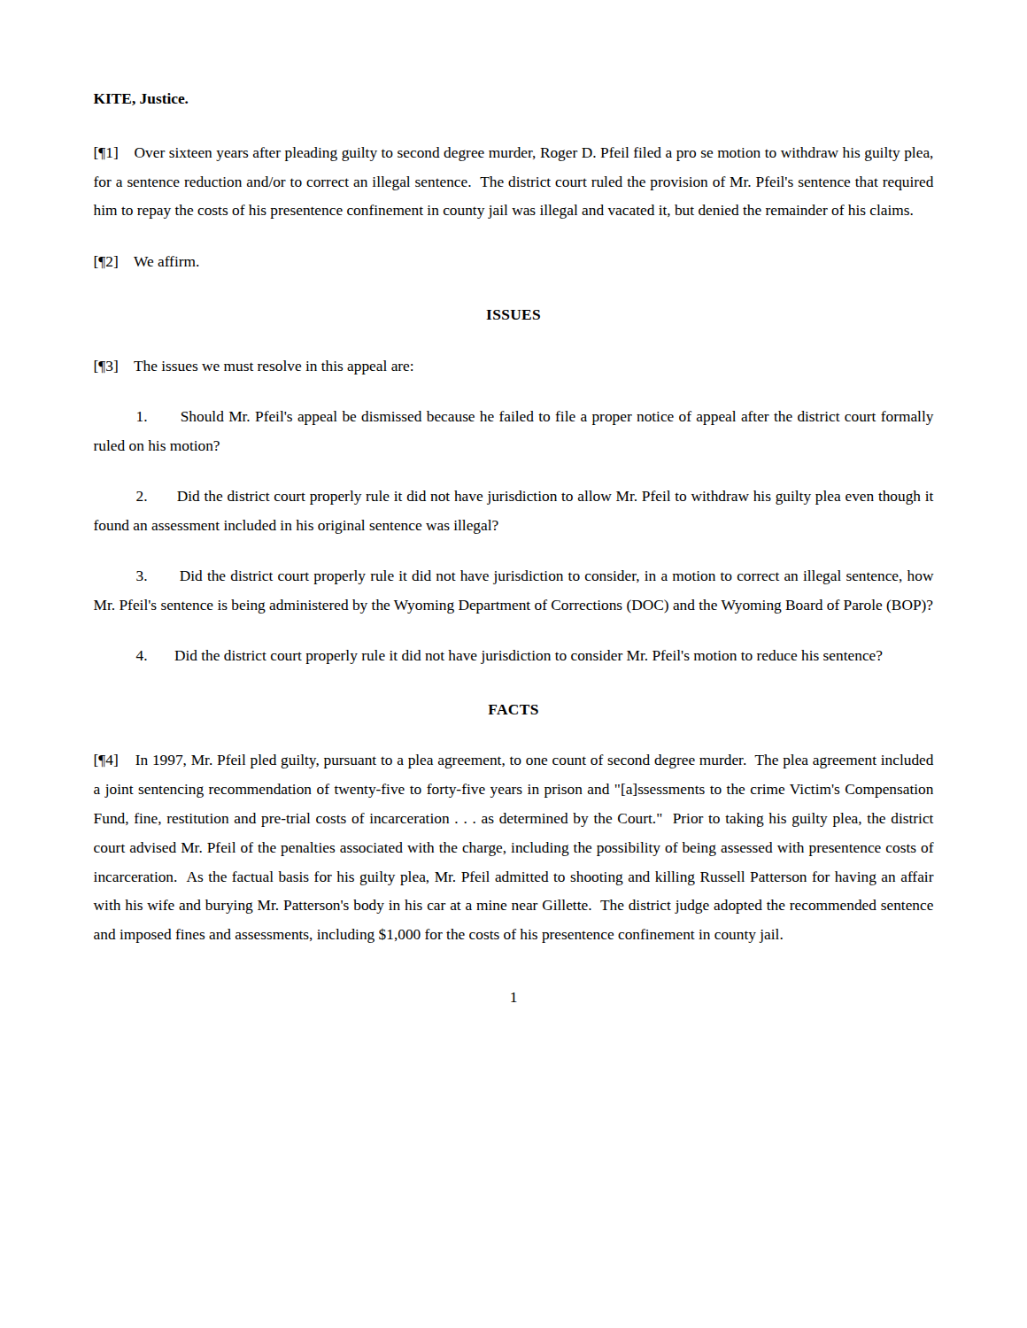KITE, Justice.
[¶1] Over sixteen years after pleading guilty to second degree murder, Roger D. Pfeil filed a pro se motion to withdraw his guilty plea, for a sentence reduction and/or to correct an illegal sentence. The district court ruled the provision of Mr. Pfeil's sentence that required him to repay the costs of his presentence confinement in county jail was illegal and vacated it, but denied the remainder of his claims.
[¶2] We affirm.
ISSUES
[¶3] The issues we must resolve in this appeal are:
1. Should Mr. Pfeil's appeal be dismissed because he failed to file a proper notice of appeal after the district court formally ruled on his motion?
2. Did the district court properly rule it did not have jurisdiction to allow Mr. Pfeil to withdraw his guilty plea even though it found an assessment included in his original sentence was illegal?
3. Did the district court properly rule it did not have jurisdiction to consider, in a motion to correct an illegal sentence, how Mr. Pfeil's sentence is being administered by the Wyoming Department of Corrections (DOC) and the Wyoming Board of Parole (BOP)?
4. Did the district court properly rule it did not have jurisdiction to consider Mr. Pfeil's motion to reduce his sentence?
FACTS
[¶4] In 1997, Mr. Pfeil pled guilty, pursuant to a plea agreement, to one count of second degree murder. The plea agreement included a joint sentencing recommendation of twenty-five to forty-five years in prison and "[a]ssessments to the crime Victim's Compensation Fund, fine, restitution and pre-trial costs of incarceration . . . as determined by the Court." Prior to taking his guilty plea, the district court advised Mr. Pfeil of the penalties associated with the charge, including the possibility of being assessed with presentence costs of incarceration. As the factual basis for his guilty plea, Mr. Pfeil admitted to shooting and killing Russell Patterson for having an affair with his wife and burying Mr. Patterson's body in his car at a mine near Gillette. The district judge adopted the recommended sentence and imposed fines and assessments, including $1,000 for the costs of his presentence confinement in county jail.
1